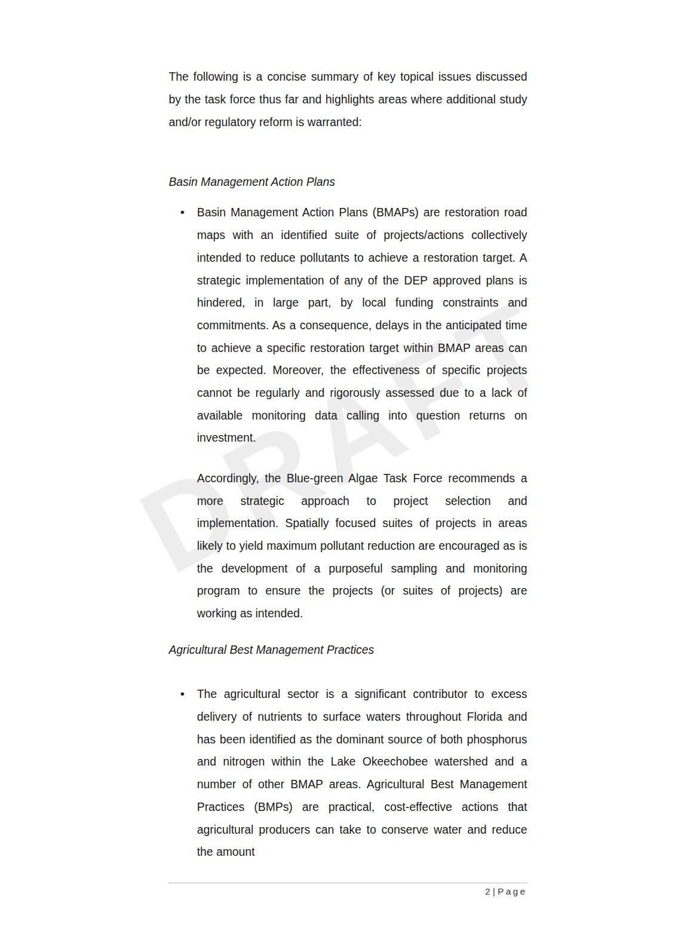DRAFT
The following is a concise summary of key topical issues discussed by the task force thus far and highlights areas where additional study and/or regulatory reform is warranted:
Basin Management Action Plans
Basin Management Action Plans (BMAPs) are restoration road maps with an identified suite of projects/actions collectively intended to reduce pollutants to achieve a restoration target. A strategic implementation of any of the DEP approved plans is hindered, in large part, by local funding constraints and commitments. As a consequence, delays in the anticipated time to achieve a specific restoration target within BMAP areas can be expected. Moreover, the effectiveness of specific projects cannot be regularly and rigorously assessed due to a lack of available monitoring data calling into question returns on investment.
Accordingly, the Blue-green Algae Task Force recommends a more strategic approach to project selection and implementation. Spatially focused suites of projects in areas likely to yield maximum pollutant reduction are encouraged as is the development of a purposeful sampling and monitoring program to ensure the projects (or suites of projects) are working as intended.
Agricultural Best Management Practices
The agricultural sector is a significant contributor to excess delivery of nutrients to surface waters throughout Florida and has been identified as the dominant source of both phosphorus and nitrogen within the Lake Okeechobee watershed and a number of other BMAP areas. Agricultural Best Management Practices (BMPs) are practical, cost-effective actions that agricultural producers can take to conserve water and reduce the amount
2 | Page